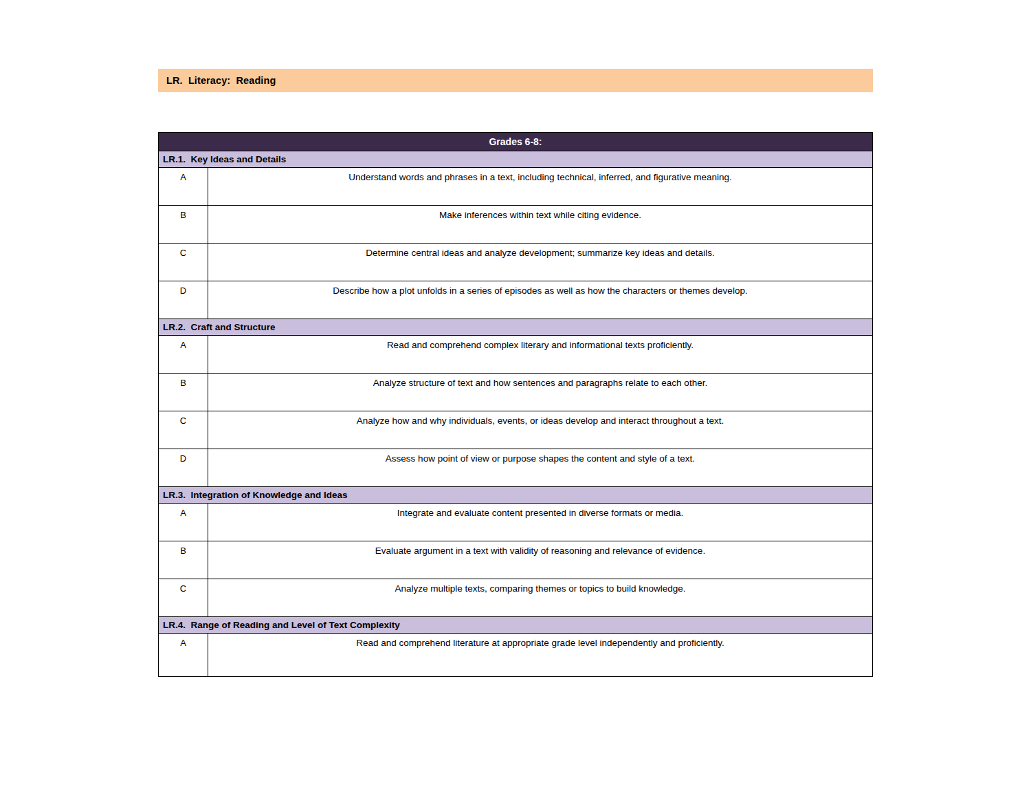LR. Literacy: Reading
| Grades 6-8: |
| LR.1. Key Ideas and Details |
| A | Understand words and phrases in a text, including technical, inferred, and figurative meaning. |
| B | Make inferences within text while citing evidence. |
| C | Determine central ideas and analyze development; summarize key ideas and details. |
| D | Describe how a plot unfolds in a series of episodes as well as how the characters or themes develop. |
| LR.2. Craft and Structure |
| A | Read and comprehend complex literary and informational texts proficiently. |
| B | Analyze structure of text and how sentences and paragraphs relate to each other. |
| C | Analyze how and why individuals, events, or ideas develop and interact throughout a text. |
| D | Assess how point of view or purpose shapes the content and style of a text. |
| LR.3. Integration of Knowledge and Ideas |
| A | Integrate and evaluate content presented in diverse formats or media. |
| B | Evaluate argument in a text with validity of reasoning and relevance of evidence. |
| C | Analyze multiple texts, comparing themes or topics to build knowledge. |
| LR.4. Range of Reading and Level of Text Complexity |
| A | Read and comprehend literature at appropriate grade level independently and proficiently. |